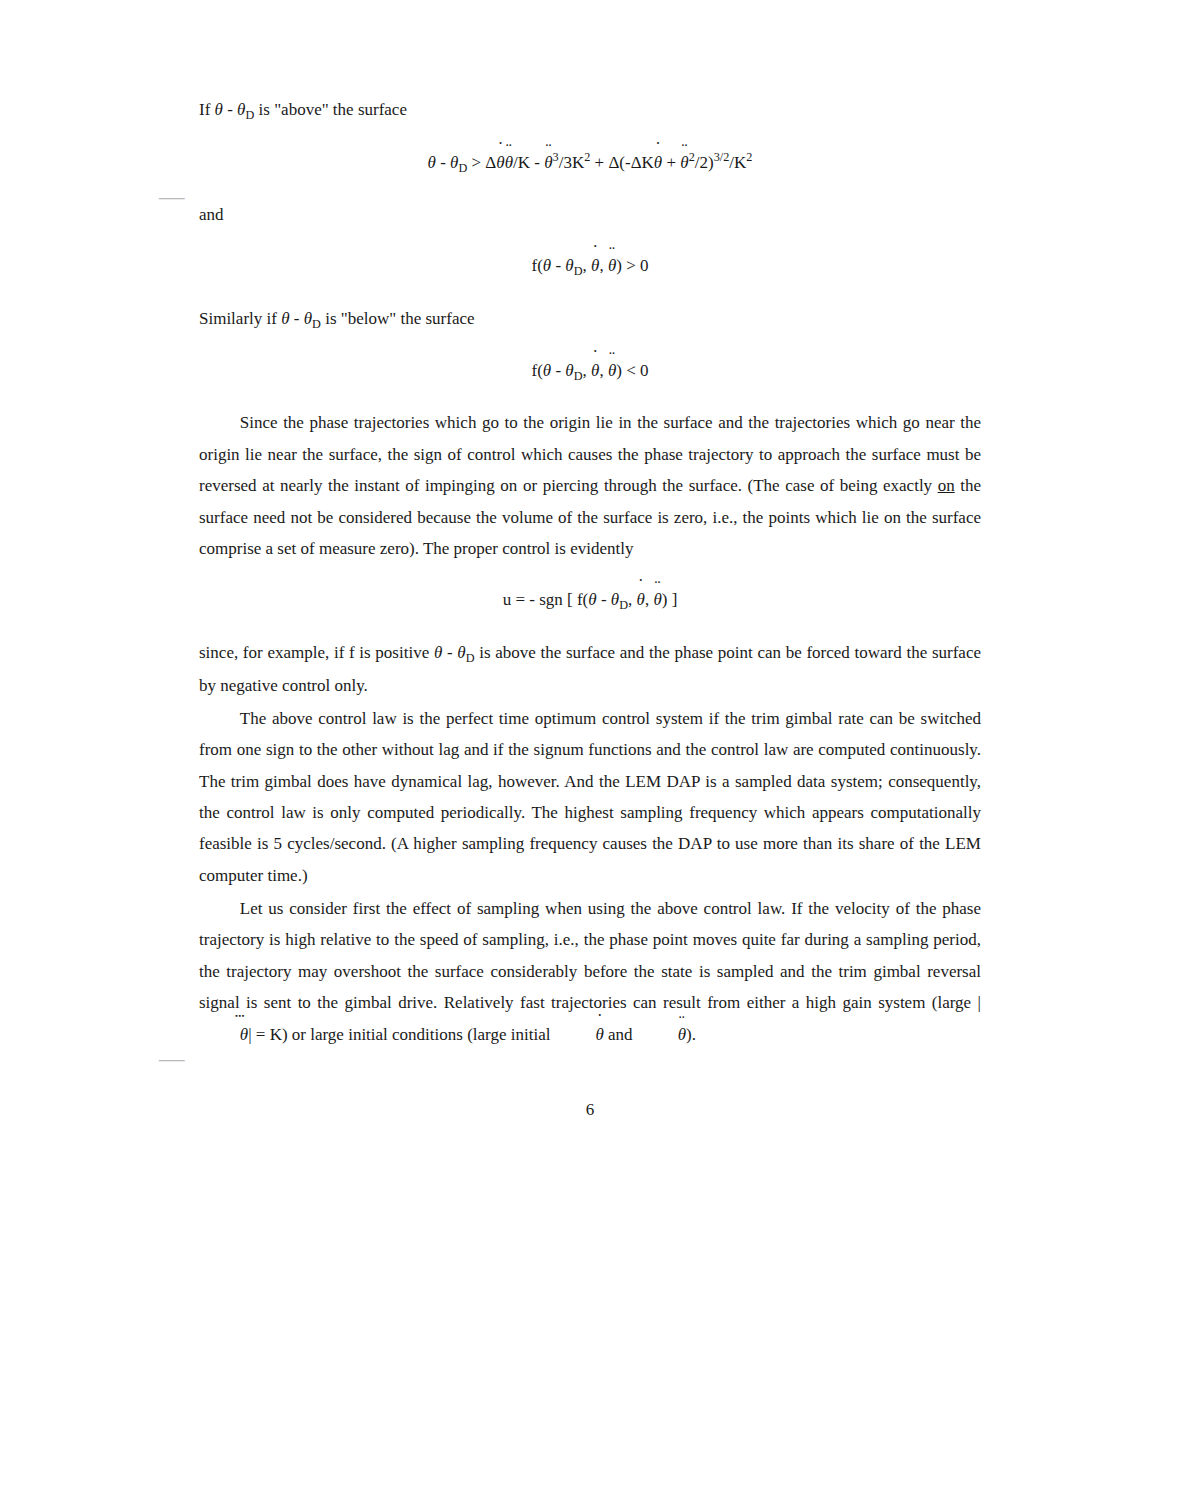— —
If θ - θD is "above" the surface
θ - θD > Δθθ/K - θ 3/3K2 + Δ(-ΔKθ + θ 2/2)3/2/K2
and
f(θ - θD, θ, θ) > 0
Similarly if θ - θD is "below" the surface
f(θ - θD, θ, θ) < 0
Since the phase trajectories which go to the origin lie in the surface and the trajectories which go near the origin lie near the surface, the sign of control which causes the phase trajectory to approach the surface must be reversed at nearly the instant of impinging on or piercing through the surface. (The case of being exactly on the surface need not be considered because the volume of the surface is zero, i.e., the points which lie on the surface comprise a set of measure zero). The proper control is evidently
u = - sgn [ f(θ - θD, θ, θ) ]
since, for example, if f is positive θ - θD is above the surface and the phase point can be forced toward the surface by negative control only.
The above control law is the perfect time optimum control system if the trim gimbal rate can be switched from one sign to the other without lag and if the signum functions and the control law are computed continuously. The trim gimbal does have dynamical lag, however. And the LEM DAP is a sampled data system; consequently, the control law is only computed periodically. The highest sampling frequency which appears computationally feasible is 5 cycles/second. (A higher sampling frequency causes the DAP to use more than its share of the LEM computer time.)
Let us consider first the effect of sampling when using the above control law. If the velocity of the phase trajectory is high relative to the speed of sampling, i.e., the phase point moves quite far during a sampling period, the trajectory may overshoot the surface considerably before the state is sampled and the trim gimbal reversal signal is sent to the gimbal drive. Relatively fast trajectories can result from either a high gain system (large |θ| = K) or large initial conditions (large initial θ and θ).
6